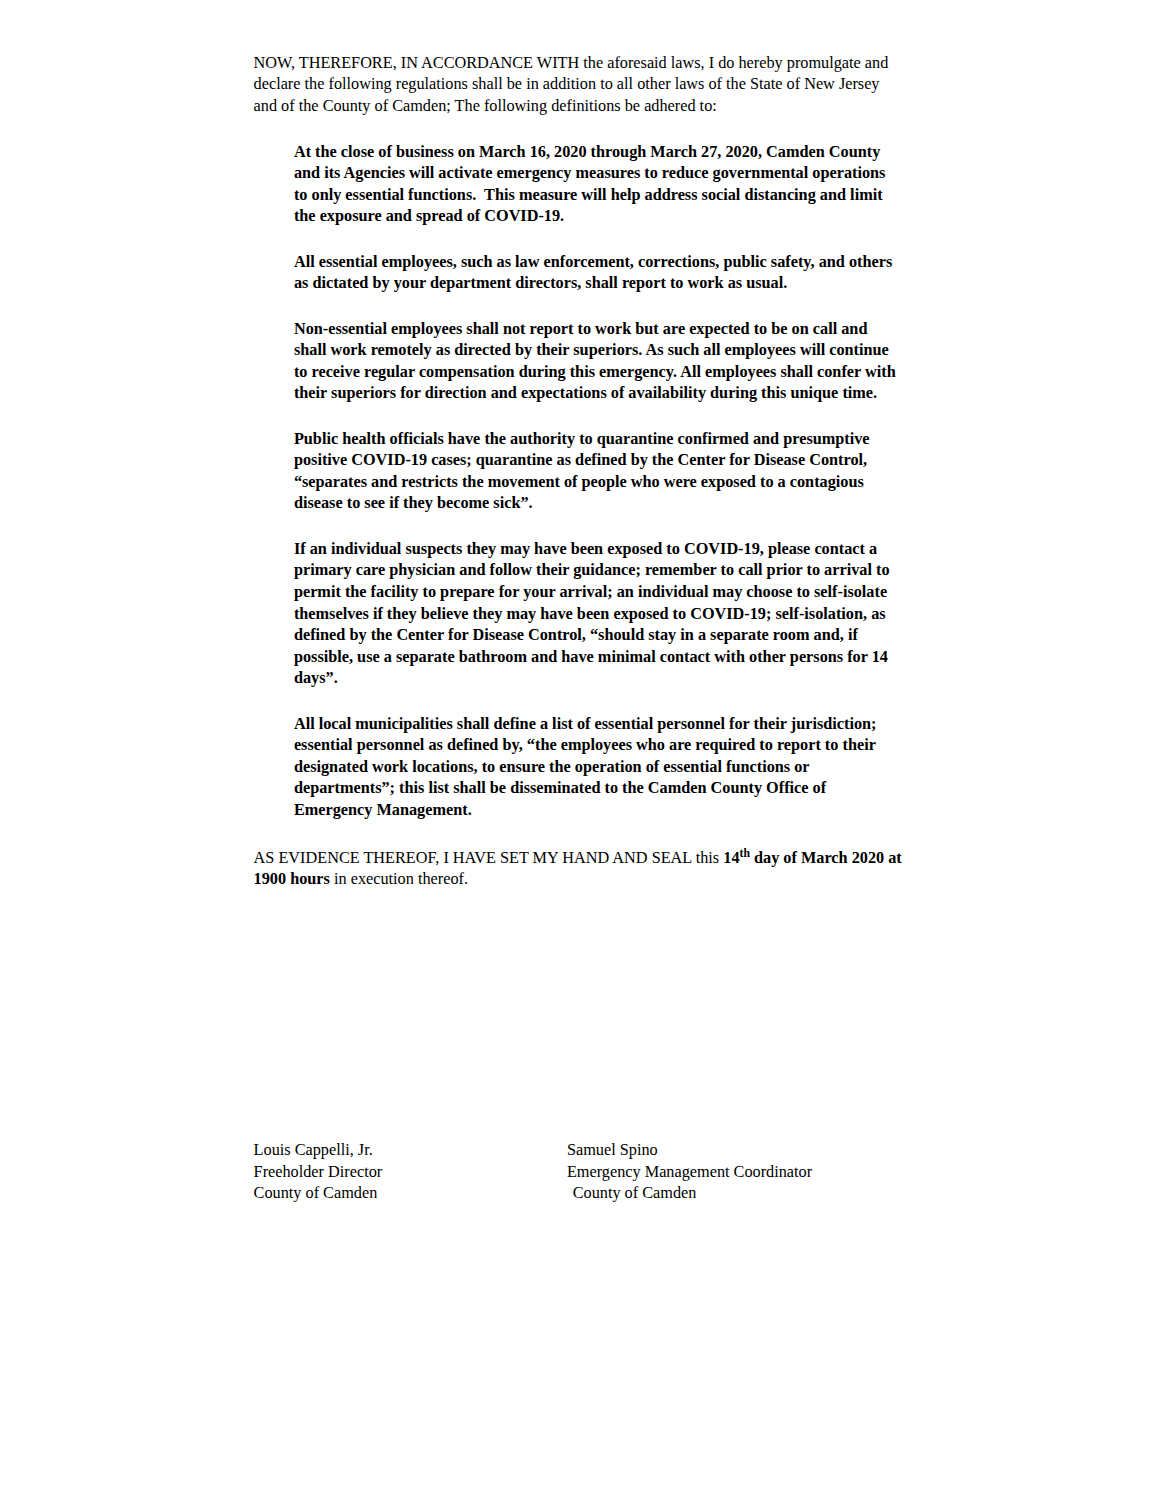NOW, THEREFORE, IN ACCORDANCE WITH the aforesaid laws, I do hereby promulgate and declare the following regulations shall be in addition to all other laws of the State of New Jersey and of the County of Camden; The following definitions be adhered to:
At the close of business on March 16, 2020 through March 27, 2020, Camden County and its Agencies will activate emergency measures to reduce governmental operations to only essential functions. This measure will help address social distancing and limit the exposure and spread of COVID-19.
All essential employees, such as law enforcement, corrections, public safety, and others as dictated by your department directors, shall report to work as usual.
Non-essential employees shall not report to work but are expected to be on call and shall work remotely as directed by their superiors. As such all employees will continue to receive regular compensation during this emergency. All employees shall confer with their superiors for direction and expectations of availability during this unique time.
Public health officials have the authority to quarantine confirmed and presumptive positive COVID-19 cases; quarantine as defined by the Center for Disease Control, “separates and restricts the movement of people who were exposed to a contagious disease to see if they become sick”.
If an individual suspects they may have been exposed to COVID-19, please contact a primary care physician and follow their guidance; remember to call prior to arrival to permit the facility to prepare for your arrival; an individual may choose to self-isolate themselves if they believe they may have been exposed to COVID-19; self-isolation, as defined by the Center for Disease Control, “should stay in a separate room and, if possible, use a separate bathroom and have minimal contact with other persons for 14 days”.
All local municipalities shall define a list of essential personnel for their jurisdiction; essential personnel as defined by, “the employees who are required to report to their designated work locations, to ensure the operation of essential functions or departments”; this list shall be disseminated to the Camden County Office of Emergency Management.
AS EVIDENCE THEREOF, I HAVE SET MY HAND AND SEAL this 14th day of March 2020 at 1900 hours in execution thereof.
| Louis Cappelli, Jr. Freeholder Director County of Camden | Samuel Spino Emergency Management Coordinator County of Camden |